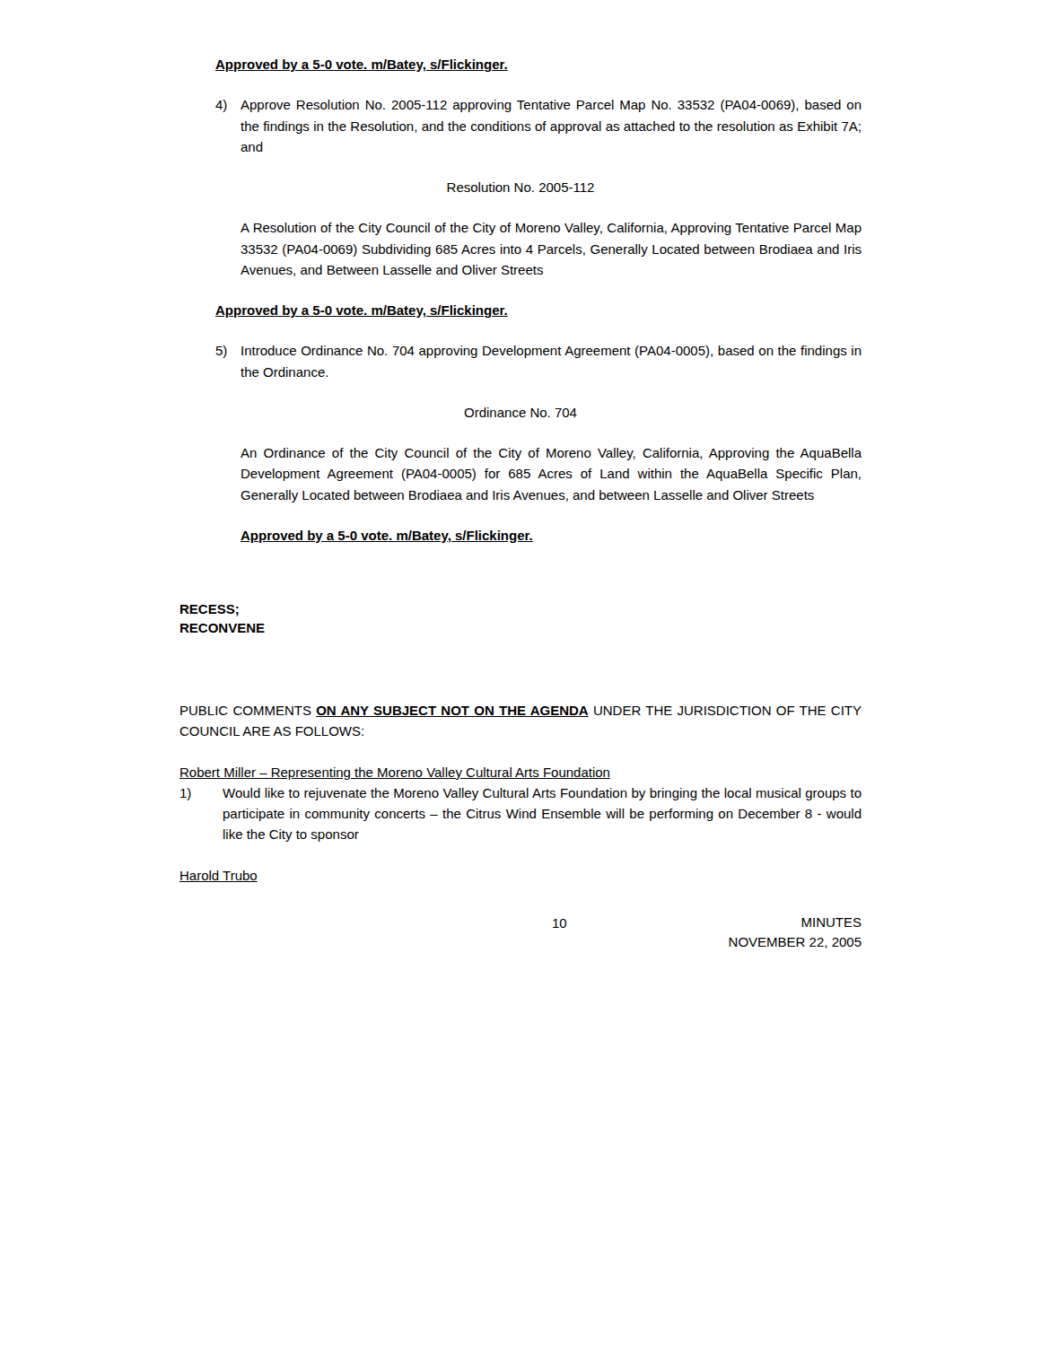Approved by a 5-0 vote. m/Batey, s/Flickinger.
4)
Approve Resolution No. 2005-112 approving Tentative Parcel Map No. 33532 (PA04-0069), based on the findings in the Resolution, and the conditions of approval as attached to the resolution as Exhibit 7A; and
Resolution No. 2005-112
A Resolution of the City Council of the City of Moreno Valley, California, Approving Tentative Parcel Map 33532 (PA04-0069) Subdividing 685 Acres into 4 Parcels, Generally Located between Brodiaea and Iris Avenues, and Between Lasselle and Oliver Streets
Approved by a 5-0 vote. m/Batey, s/Flickinger.
5)
Introduce Ordinance No. 704 approving Development Agreement (PA04-0005), based on the findings in the Ordinance.
Ordinance No. 704
An Ordinance of the City Council of the City of Moreno Valley, California, Approving the AquaBella Development Agreement (PA04-0005) for 685 Acres of Land within the AquaBella Specific Plan, Generally Located between Brodiaea and Iris Avenues, and between Lasselle and Oliver Streets
Approved by a 5-0 vote. m/Batey, s/Flickinger.
RECESS;
RECONVENE
PUBLIC COMMENTS ON ANY SUBJECT NOT ON THE AGENDA UNDER THE JURISDICTION OF THE CITY COUNCIL ARE AS FOLLOWS:
Robert Miller – Representing the Moreno Valley Cultural Arts Foundation
1)
Would like to rejuvenate the Moreno Valley Cultural Arts Foundation by bringing the local musical groups to participate in community concerts – the Citrus Wind Ensemble will be performing on December 8 - would like the City to sponsor
Harold Trubo
10
MINUTES
NOVEMBER 22, 2005